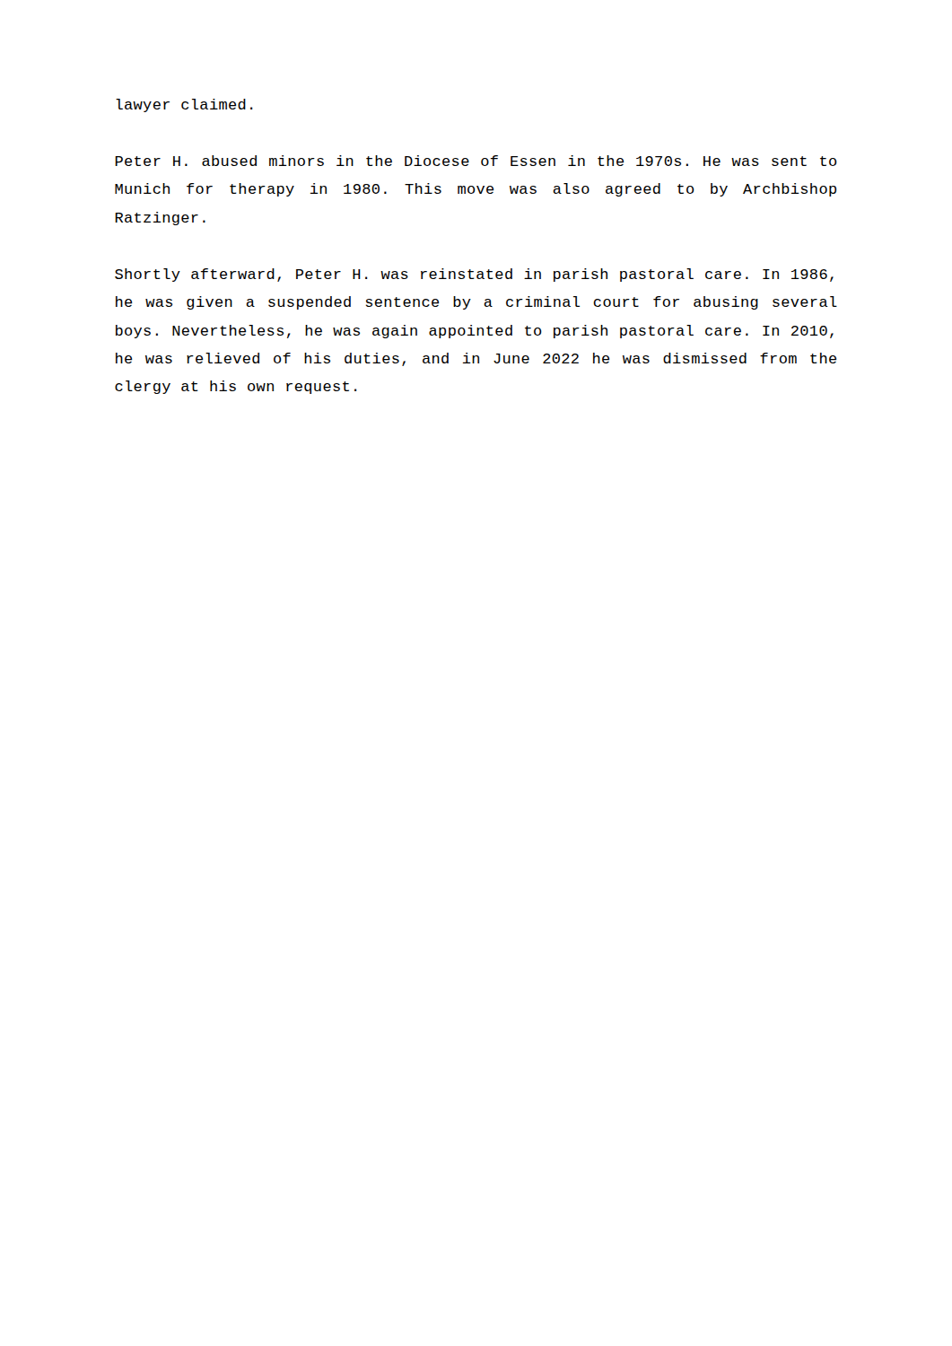lawyer claimed.
Peter H. abused minors in the Diocese of Essen in the 1970s. He was sent to Munich for therapy in 1980. This move was also agreed to by Archbishop Ratzinger.
Shortly afterward, Peter H. was reinstated in parish pastoral care. In 1986, he was given a suspended sentence by a criminal court for abusing several boys. Nevertheless, he was again appointed to parish pastoral care. In 2010, he was relieved of his duties, and in June 2022 he was dismissed from the clergy at his own request.